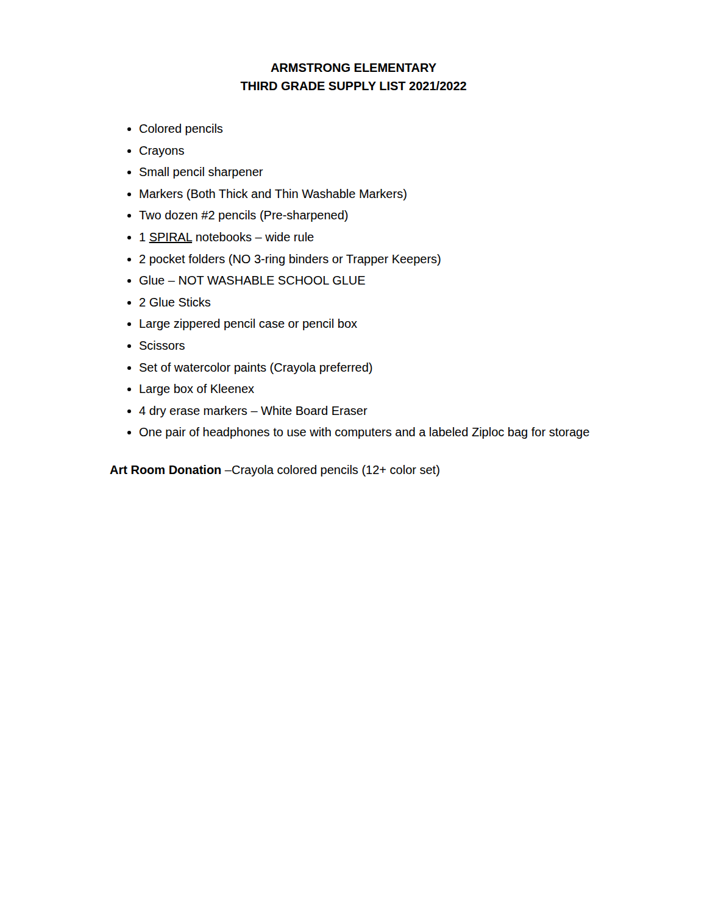ARMSTRONG ELEMENTARY
THIRD GRADE SUPPLY LIST 2021/2022
Colored pencils
Crayons
Small pencil sharpener
Markers (Both Thick and Thin Washable Markers)
Two dozen #2 pencils (Pre-sharpened)
1 SPIRAL notebooks – wide rule
2 pocket folders (NO 3-ring binders or Trapper Keepers)
Glue – NOT WASHABLE SCHOOL GLUE
2 Glue Sticks
Large zippered pencil case or pencil box
Scissors
Set of watercolor paints (Crayola preferred)
Large box of Kleenex
4 dry erase markers – White Board Eraser
One pair of headphones to use with computers and a labeled Ziploc bag for storage
Art Room Donation –Crayola colored pencils (12+ color set)